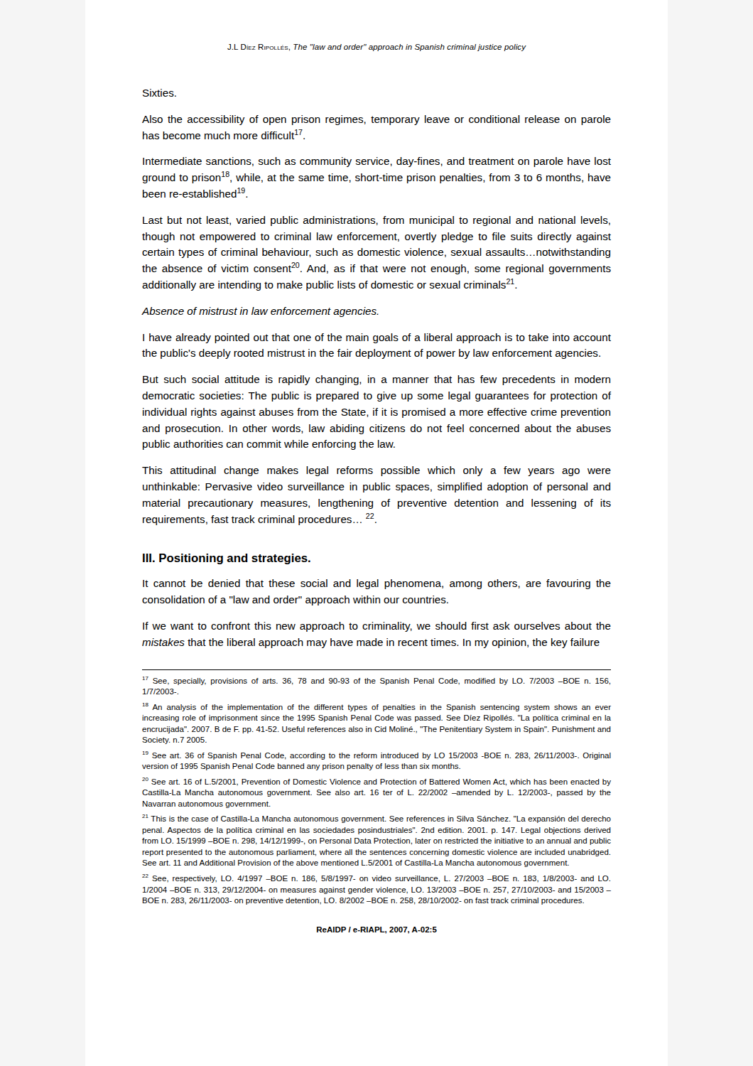J.L Díez Ripollés, The "law and order" approach in Spanish criminal justice policy
Sixties.
Also the accessibility of open prison regimes, temporary leave or conditional release on parole has become much more difficult17.
Intermediate sanctions, such as community service, day-fines, and treatment on parole have lost ground to prison18, while, at the same time, short-time prison penalties, from 3 to 6 months, have been re-established19.
Last but not least, varied public administrations, from municipal to regional and national levels, though not empowered to criminal law enforcement, overtly pledge to file suits directly against certain types of criminal behaviour, such as domestic violence, sexual assaults…notwithstanding the absence of victim consent20. And, as if that were not enough, some regional governments additionally are intending to make public lists of domestic or sexual criminals21.
Absence of mistrust in law enforcement agencies.
I have already pointed out that one of the main goals of a liberal approach is to take into account the public's deeply rooted mistrust in the fair deployment of power by law enforcement agencies.
But such social attitude is rapidly changing, in a manner that has few precedents in modern democratic societies: The public is prepared to give up some legal guarantees for protection of individual rights against abuses from the State, if it is promised a more effective crime prevention and prosecution. In other words, law abiding citizens do not feel concerned about the abuses public authorities can commit while enforcing the law.
This attitudinal change makes legal reforms possible which only a few years ago were unthinkable: Pervasive video surveillance in public spaces, simplified adoption of personal and material precautionary measures, lengthening of preventive detention and lessening of its requirements, fast track criminal procedures… 22.
III. Positioning and strategies.
It cannot be denied that these social and legal phenomena, among others, are favouring the consolidation of a "law and order" approach within our countries.
If we want to confront this new approach to criminality, we should first ask ourselves about the mistakes that the liberal approach may have made in recent times. In my opinion, the key failure
17 See, specially, provisions of arts. 36, 78 and 90-93 of the Spanish Penal Code, modified by LO. 7/2003 –BOE n. 156, 1/7/2003-.
18 An analysis of the implementation of the different types of penalties in the Spanish sentencing system shows an ever increasing role of imprisonment since the 1995 Spanish Penal Code was passed. See Díez Ripollés. "La política criminal en la encrucijada". 2007. B de F. pp. 41-52. Useful references also in Cid Moliné., "The Penitentiary System in Spain". Punishment and Society. n.7 2005.
19 See art. 36 of Spanish Penal Code, according to the reform introduced by LO 15/2003 -BOE n. 283, 26/11/2003-. Original version of 1995 Spanish Penal Code banned any prison penalty of less than six months.
20 See art. 16 of L.5/2001, Prevention of Domestic Violence and Protection of Battered Women Act, which has been enacted by Castilla-La Mancha autonomous government. See also art. 16 ter of L. 22/2002 –amended by L. 12/2003-, passed by the Navarran autonomous government.
21 This is the case of Castilla-La Mancha autonomous government. See references in Silva Sánchez. "La expansión del derecho penal. Aspectos de la política criminal en las sociedades posindustriales". 2nd edition. 2001. p. 147. Legal objections derived from LO. 15/1999 –BOE n. 298, 14/12/1999-, on Personal Data Protection, later on restricted the initiative to an annual and public report presented to the autonomous parliament, where all the sentences concerning domestic violence are included unabridged. See art. 11 and Additional Provision of the above mentioned L.5/2001 of Castilla-La Mancha autonomous government.
22 See, respectively, LO. 4/1997 –BOE n. 186, 5/8/1997- on video surveillance, L. 27/2003 –BOE n. 183, 1/8/2003- and LO. 1/2004 –BOE n. 313, 29/12/2004- on measures against gender violence, LO. 13/2003 –BOE n. 257, 27/10/2003- and 15/2003 –BOE n. 283, 26/11/2003- on preventive detention, LO. 8/2002 –BOE n. 258, 28/10/2002- on fast track criminal procedures.
ReAIDP / e-RIAPL, 2007, A-02:5